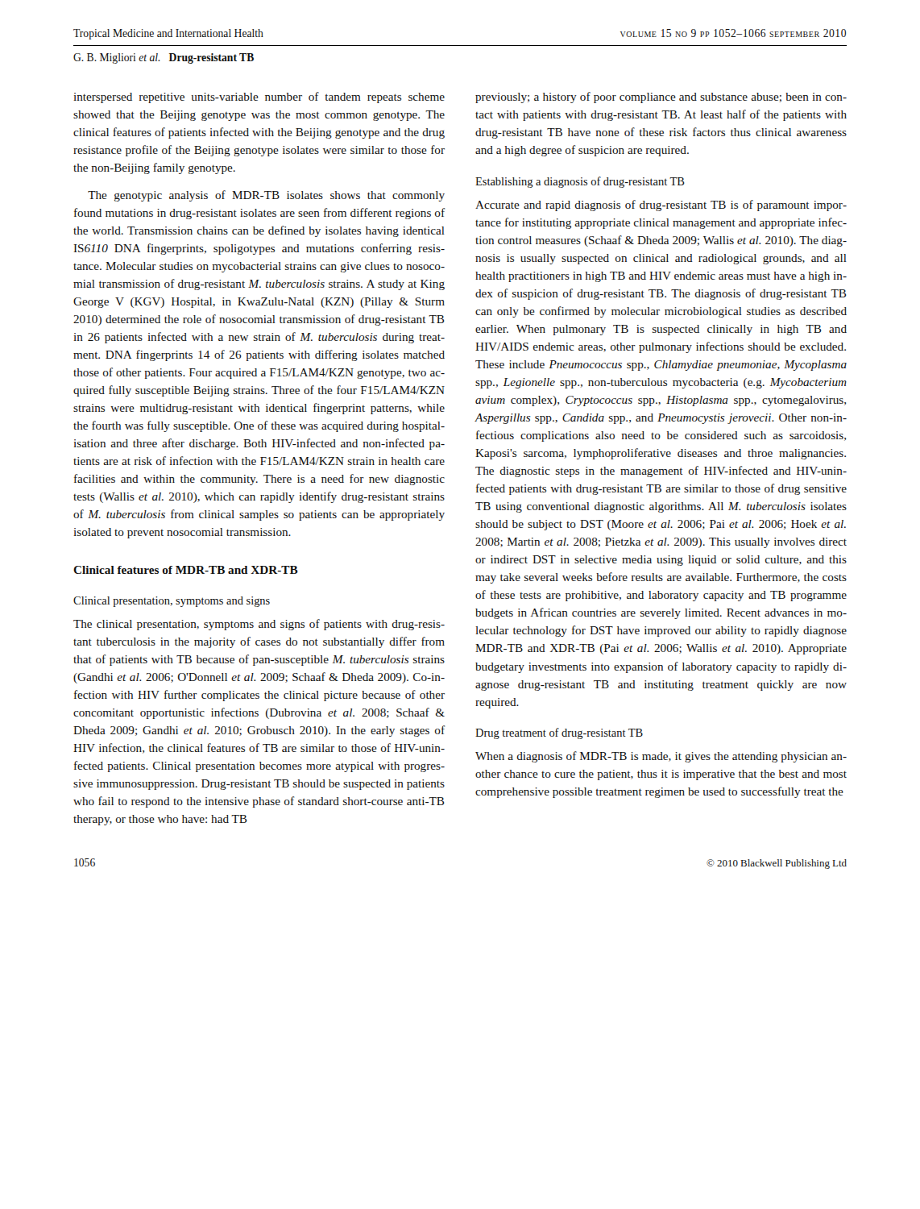Tropical Medicine and International Health volume 15 no 9 pp 1052–1066 september 2010
G. B. Migliori et al. Drug-resistant TB
interspersed repetitive units-variable number of tandem repeats scheme showed that the Beijing genotype was the most common genotype. The clinical features of patients infected with the Beijing genotype and the drug resistance profile of the Beijing genotype isolates were similar to those for the non-Beijing family genotype.
The genotypic analysis of MDR-TB isolates shows that commonly found mutations in drug-resistant isolates are seen from different regions of the world. Transmission chains can be defined by isolates having identical IS6110 DNA fingerprints, spoligotypes and mutations conferring resistance. Molecular studies on mycobacterial strains can give clues to nosocomial transmission of drug-resistant M. tuberculosis strains. A study at King George V (KGV) Hospital, in KwaZulu-Natal (KZN) (Pillay & Sturm 2010) determined the role of nosocomial transmission of drug-resistant TB in 26 patients infected with a new strain of M. tuberculosis during treatment. DNA fingerprints 14 of 26 patients with differing isolates matched those of other patients. Four acquired a F15/LAM4/KZN genotype, two acquired fully susceptible Beijing strains. Three of the four F15/LAM4/KZN strains were multidrug-resistant with identical fingerprint patterns, while the fourth was fully susceptible. One of these was acquired during hospitalisation and three after discharge. Both HIV-infected and non-infected patients are at risk of infection with the F15/LAM4/KZN strain in health care facilities and within the community. There is a need for new diagnostic tests (Wallis et al. 2010), which can rapidly identify drug-resistant strains of M. tuberculosis from clinical samples so patients can be appropriately isolated to prevent nosocomial transmission.
Clinical features of MDR-TB and XDR-TB
Clinical presentation, symptoms and signs
The clinical presentation, symptoms and signs of patients with drug-resistant tuberculosis in the majority of cases do not substantially differ from that of patients with TB because of pan-susceptible M. tuberculosis strains (Gandhi et al. 2006; O'Donnell et al. 2009; Schaaf & Dheda 2009). Co-infection with HIV further complicates the clinical picture because of other concomitant opportunistic infections (Dubrovina et al. 2008; Schaaf & Dheda 2009; Gandhi et al. 2010; Grobusch 2010). In the early stages of HIV infection, the clinical features of TB are similar to those of HIV-uninfected patients. Clinical presentation becomes more atypical with progressive immunosuppression. Drug-resistant TB should be suspected in patients who fail to respond to the intensive phase of standard short-course anti-TB therapy, or those who have: had TB
previously; a history of poor compliance and substance abuse; been in contact with patients with drug-resistant TB. At least half of the patients with drug-resistant TB have none of these risk factors thus clinical awareness and a high degree of suspicion are required.
Establishing a diagnosis of drug-resistant TB
Accurate and rapid diagnosis of drug-resistant TB is of paramount importance for instituting appropriate clinical management and appropriate infection control measures (Schaaf & Dheda 2009; Wallis et al. 2010). The diagnosis is usually suspected on clinical and radiological grounds, and all health practitioners in high TB and HIV endemic areas must have a high index of suspicion of drug-resistant TB. The diagnosis of drug-resistant TB can only be confirmed by molecular microbiological studies as described earlier. When pulmonary TB is suspected clinically in high TB and HIV/AIDS endemic areas, other pulmonary infections should be excluded. These include Pneumococcus spp., Chlamydiae pneumoniae, Mycoplasma spp., Legionelle spp., non-tuberculous mycobacteria (e.g. Mycobacterium avium complex), Cryptococcus spp., Histoplasma spp., cytomegalovirus, Aspergillus spp., Candida spp., and Pneumocystis jerovecii. Other non-infectious complications also need to be considered such as sarcoidosis, Kaposi's sarcoma, lymphoproliferative diseases and throe malignancies. The diagnostic steps in the management of HIV-infected and HIV-uninfected patients with drug-resistant TB are similar to those of drug sensitive TB using conventional diagnostic algorithms. All M. tuberculosis isolates should be subject to DST (Moore et al. 2006; Pai et al. 2006; Hoek et al. 2008; Martin et al. 2008; Pietzka et al. 2009). This usually involves direct or indirect DST in selective media using liquid or solid culture, and this may take several weeks before results are available. Furthermore, the costs of these tests are prohibitive, and laboratory capacity and TB programme budgets in African countries are severely limited. Recent advances in molecular technology for DST have improved our ability to rapidly diagnose MDR-TB and XDR-TB (Pai et al. 2006; Wallis et al. 2010). Appropriate budgetary investments into expansion of laboratory capacity to rapidly diagnose drug-resistant TB and instituting treatment quickly are now required.
Drug treatment of drug-resistant TB
When a diagnosis of MDR-TB is made, it gives the attending physician another chance to cure the patient, thus it is imperative that the best and most comprehensive possible treatment regimen be used to successfully treat the
1056 © 2010 Blackwell Publishing Ltd